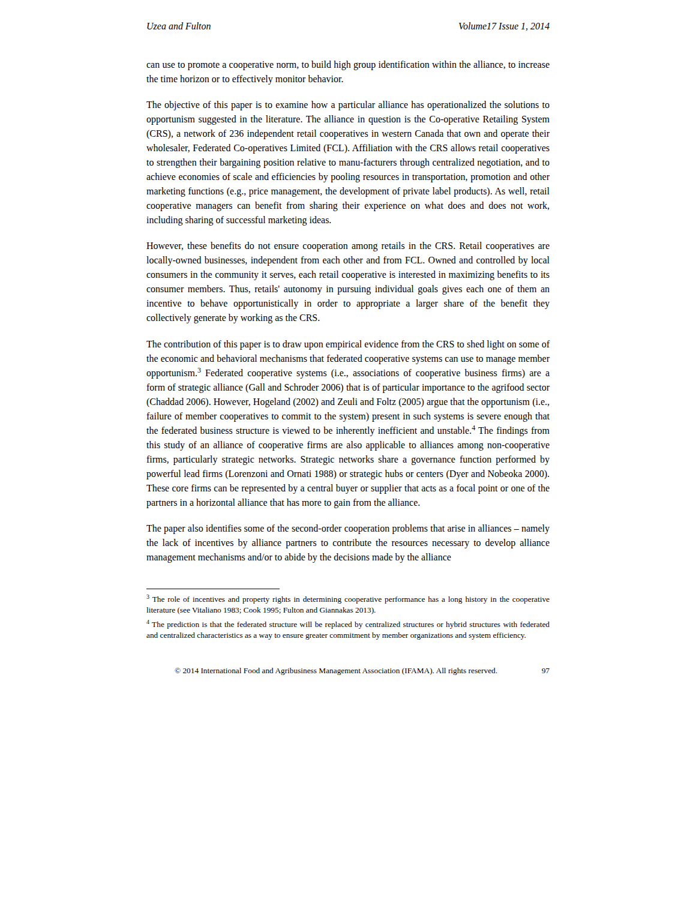Uzea and Fulton Volume17 Issue 1, 2014
can use to promote a cooperative norm, to build high group identification within the alliance, to increase the time horizon or to effectively monitor behavior.
The objective of this paper is to examine how a particular alliance has operationalized the solutions to opportunism suggested in the literature. The alliance in question is the Co-operative Retailing System (CRS), a network of 236 independent retail cooperatives in western Canada that own and operate their wholesaler, Federated Co-operatives Limited (FCL). Affiliation with the CRS allows retail cooperatives to strengthen their bargaining position relative to manu-facturers through centralized negotiation, and to achieve economies of scale and efficiencies by pooling resources in transportation, promotion and other marketing functions (e.g., price management, the development of private label products). As well, retail cooperative managers can benefit from sharing their experience on what does and does not work, including sharing of successful marketing ideas.
However, these benefits do not ensure cooperation among retails in the CRS. Retail cooperatives are locally-owned businesses, independent from each other and from FCL. Owned and controlled by local consumers in the community it serves, each retail cooperative is interested in maximizing benefits to its consumer members. Thus, retails' autonomy in pursuing individual goals gives each one of them an incentive to behave opportunistically in order to appropriate a larger share of the benefit they collectively generate by working as the CRS.
The contribution of this paper is to draw upon empirical evidence from the CRS to shed light on some of the economic and behavioral mechanisms that federated cooperative systems can use to manage member opportunism.3 Federated cooperative systems (i.e., associations of cooperative business firms) are a form of strategic alliance (Gall and Schroder 2006) that is of particular importance to the agrifood sector (Chaddad 2006). However, Hogeland (2002) and Zeuli and Foltz (2005) argue that the opportunism (i.e., failure of member cooperatives to commit to the system) present in such systems is severe enough that the federated business structure is viewed to be inherently inefficient and unstable.4 The findings from this study of an alliance of cooperative firms are also applicable to alliances among non-cooperative firms, particularly strategic networks. Strategic networks share a governance function performed by powerful lead firms (Lorenzoni and Ornati 1988) or strategic hubs or centers (Dyer and Nobeoka 2000). These core firms can be represented by a central buyer or supplier that acts as a focal point or one of the partners in a horizontal alliance that has more to gain from the alliance.
The paper also identifies some of the second-order cooperation problems that arise in alliances – namely the lack of incentives by alliance partners to contribute the resources necessary to develop alliance management mechanisms and/or to abide by the decisions made by the alliance
3 The role of incentives and property rights in determining cooperative performance has a long history in the cooperative literature (see Vitaliano 1983; Cook 1995; Fulton and Giannakas 2013).
4 The prediction is that the federated structure will be replaced by centralized structures or hybrid structures with federated and centralized characteristics as a way to ensure greater commitment by member organizations and system efficiency.
© 2014 International Food and Agribusiness Management Association (IFAMA). All rights reserved. 97